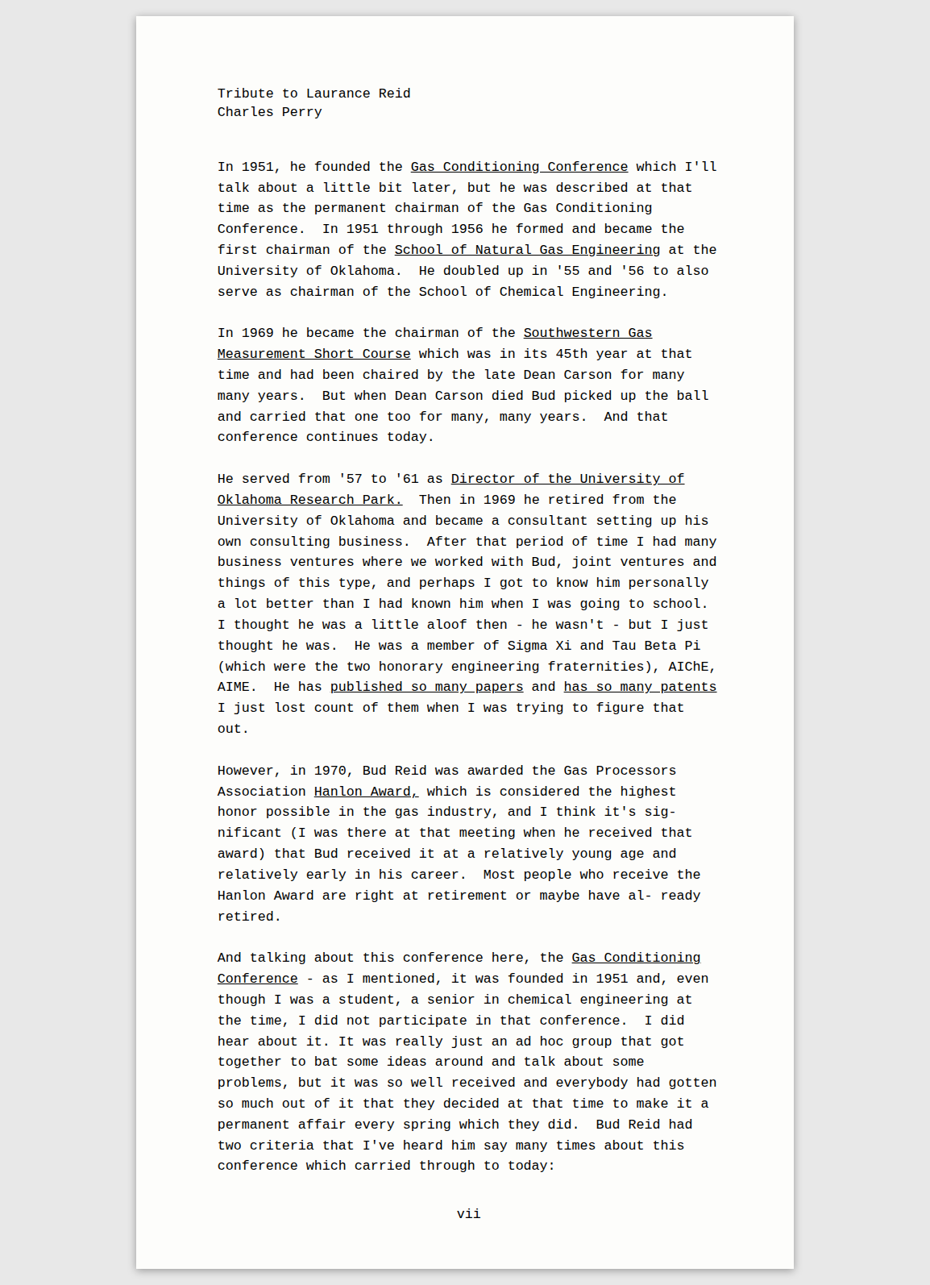Tribute to Laurance Reid
Charles Perry
In 1951, he founded the Gas Conditioning Conference which I'll talk about a little bit later, but he was described at that time as the permanent chairman of the Gas Conditioning Conference. In 1951 through 1956 he formed and became the first chairman of the School of Natural Gas Engineering at the University of Oklahoma. He doubled up in '55 and '56 to also serve as chairman of the School of Chemical Engineering.
In 1969 he became the chairman of the Southwestern Gas Measurement Short Course which was in its 45th year at that time and had been chaired by the late Dean Carson for many many years. But when Dean Carson died Bud picked up the ball and carried that one too for many, many years. And that conference continues today.
He served from '57 to '61 as Director of the University of Oklahoma Research Park. Then in 1969 he retired from the University of Oklahoma and became a consultant setting up his own consulting business. After that period of time I had many business ventures where we worked with Bud, joint ventures and things of this type, and perhaps I got to know him personally a lot better than I had known him when I was going to school. I thought he was a little aloof then - he wasn't - but I just thought he was. He was a member of Sigma Xi and Tau Beta Pi (which were the two honorary engineering fraternities), AIChE, AIME. He has published so many papers and has so many patents I just lost count of them when I was trying to figure that out.
However, in 1970, Bud Reid was awarded the Gas Processors Association Hanlon Award, which is considered the highest honor possible in the gas industry, and I think it's sig‑ nificant (I was there at that meeting when he received that award) that Bud received it at a relatively young age and relatively early in his career. Most people who receive the Hanlon Award are right at retirement or maybe have al‑ ready retired.
And talking about this conference here, the Gas Conditioning Conference - as I mentioned, it was founded in 1951 and, even though I was a student, a senior in chemical engineering at the time, I did not participate in that conference. I did hear about it. It was really just an ad hoc group that got together to bat some ideas around and talk about some problems, but it was so well received and everybody had gotten so much out of it that they decided at that time to make it a permanent affair every spring which they did. Bud Reid had two criteria that I've heard him say many times about this conference which carried through to today:
vii